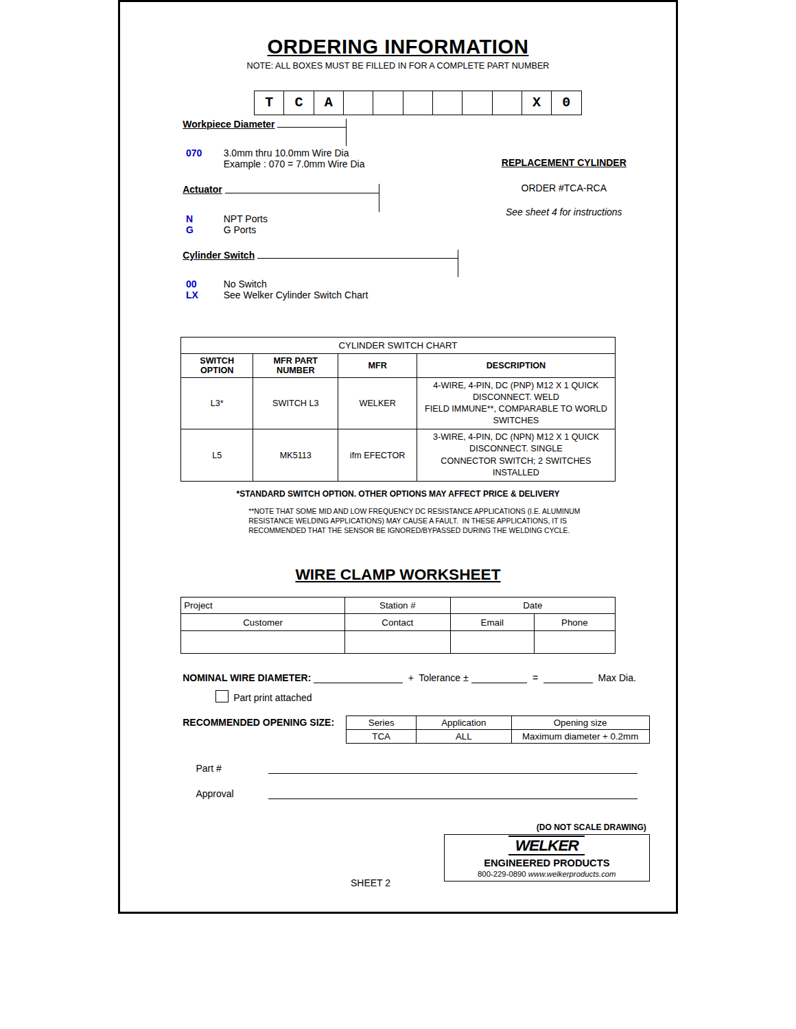ORDERING INFORMATION
NOTE: ALL BOXES MUST BE FILLED IN FOR A COMPLETE PART NUMBER
| T | C | A | | | | | | | X | 0 |
Workpiece Diameter
| 070 | 3.0mm thru 10.0mm Wire Dia |
| | Example : 070 = 7.0mm Wire Dia |
Actuator
| N | NPT Ports |
| G | G Ports |
Cylinder Switch
| 00 | No Switch |
| LX | See Welker Cylinder Switch Chart |
REPLACEMENT CYLINDER
ORDER #TCA-RCA
See sheet 4 for instructions
| CYLINDER SWITCH CHART |
| --- |
| SWITCH OPTION | MFR PART NUMBER | MFR | DESCRIPTION |
| L3* | SWITCH L3 | WELKER | 4-WIRE, 4-PIN, DC (PNP) M12 X 1 QUICK DISCONNECT. WELD FIELD IMMUNE**, COMPARABLE TO WORLD SWITCHES |
| L5 | MK5113 | ifm EFECTOR | 3-WIRE, 4-PIN, DC (NPN) M12 X 1 QUICK DISCONNECT. SINGLE CONNECTOR SWITCH; 2 SWITCHES INSTALLED |
*STANDARD SWITCH OPTION. OTHER OPTIONS MAY AFFECT PRICE & DELIVERY
**NOTE THAT SOME MID AND LOW FREQUENCY DC RESISTANCE APPLICATIONS (I.E. ALUMINUM RESISTANCE WELDING APPLICATIONS) MAY CAUSE A FAULT. IN THESE APPLICATIONS, IT IS RECOMMENDED THAT THE SENSOR BE IGNORED/BYPASSED DURING THE WELDING CYCLE.
WIRE CLAMP WORKSHEET
| Project | Station # | Date |
| Customer | Contact | Email | Phone |
NOMINAL WIRE DIAMETER: + Tolerance ± = Max Dia.
Part print attached
RECOMMENDED OPENING SIZE:
| Series | Application | Opening size |
| TCA | ALL | Maximum diameter + 0.2mm |
Part #
Approval
(DO NOT SCALE DRAWING)
WELKER
ENGINEERED PRODUCTS
800-229-0890 www.welkerproducts.com
SHEET 2